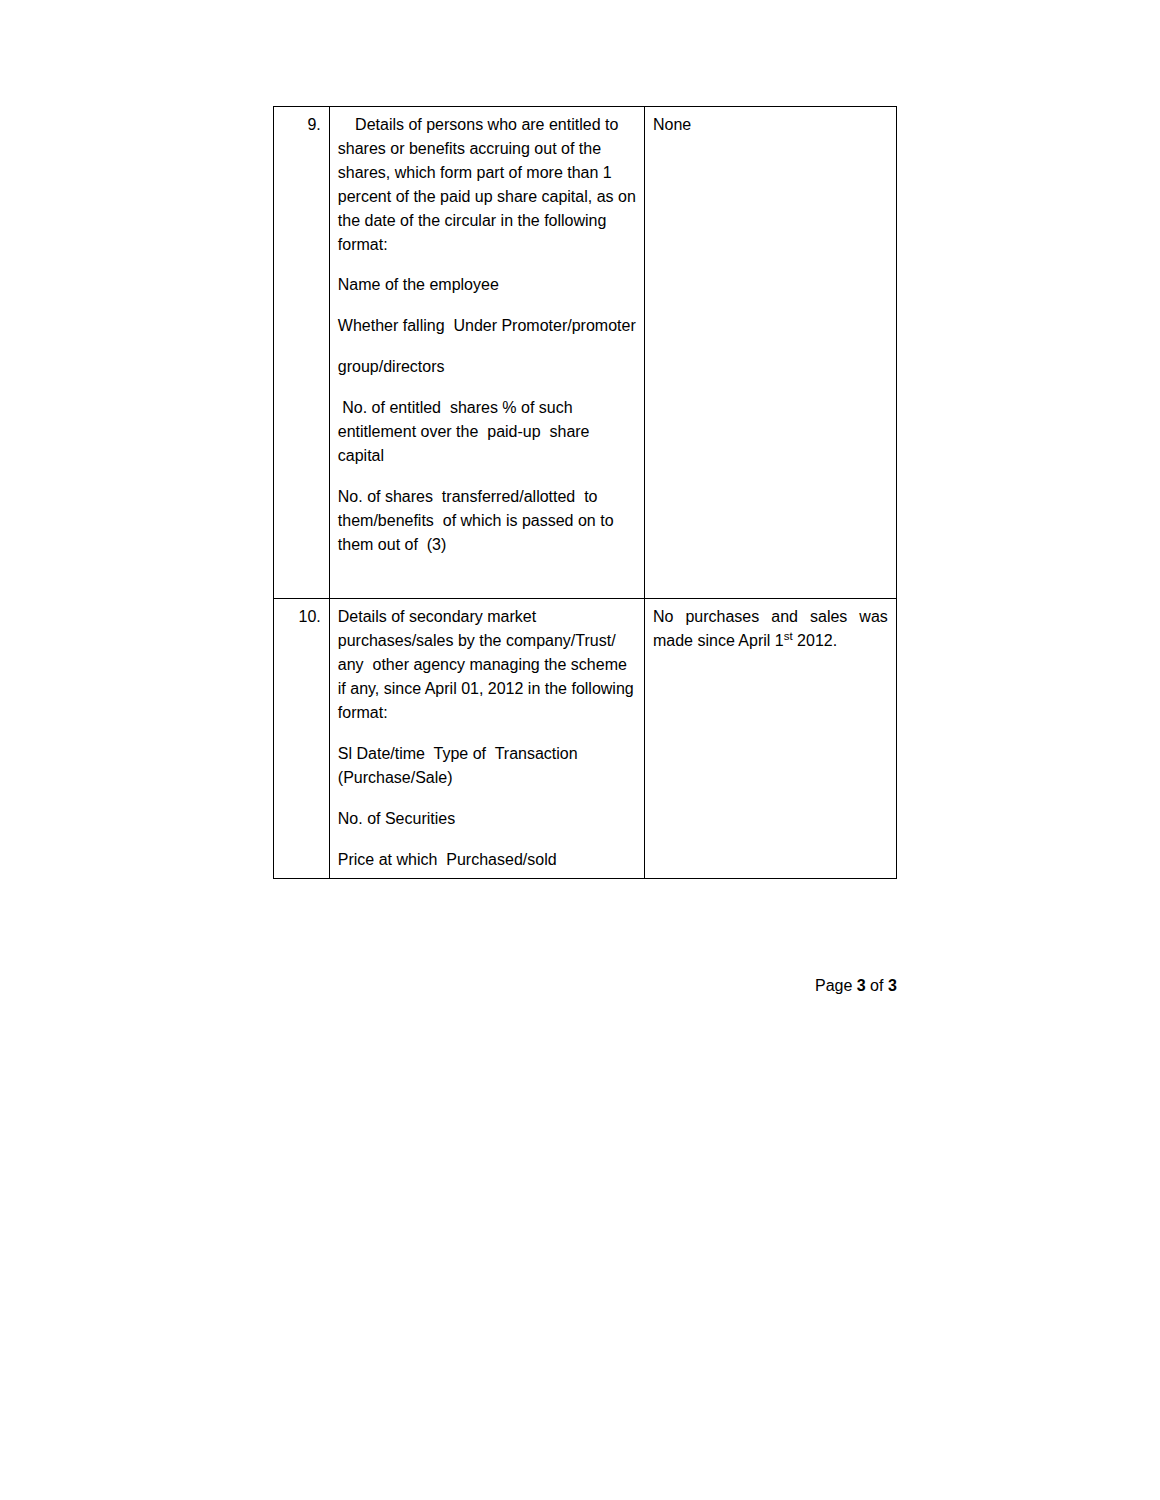| 9. | Details of persons who are entitled to shares or benefits accruing out of the shares, which form part of more than 1 percent of the paid up share capital, as on the date of the circular in the following format: Name of the employee Whether falling Under Promoter/promoter group/directors No. of entitled shares % of such entitlement over the paid-up share capital No. of shares transferred/allotted to them/benefits of which is passed on to them out of (3) | None |
| 10. | Details of secondary market purchases/sales by the company/Trust/ any other agency managing the scheme if any, since April 01, 2012 in the following format: Sl Date/time Type of Transaction (Purchase/Sale) No. of Securities Price at which Purchased/sold | No purchases and sales was made since April 1 st 2012. |
Page 3 of 3